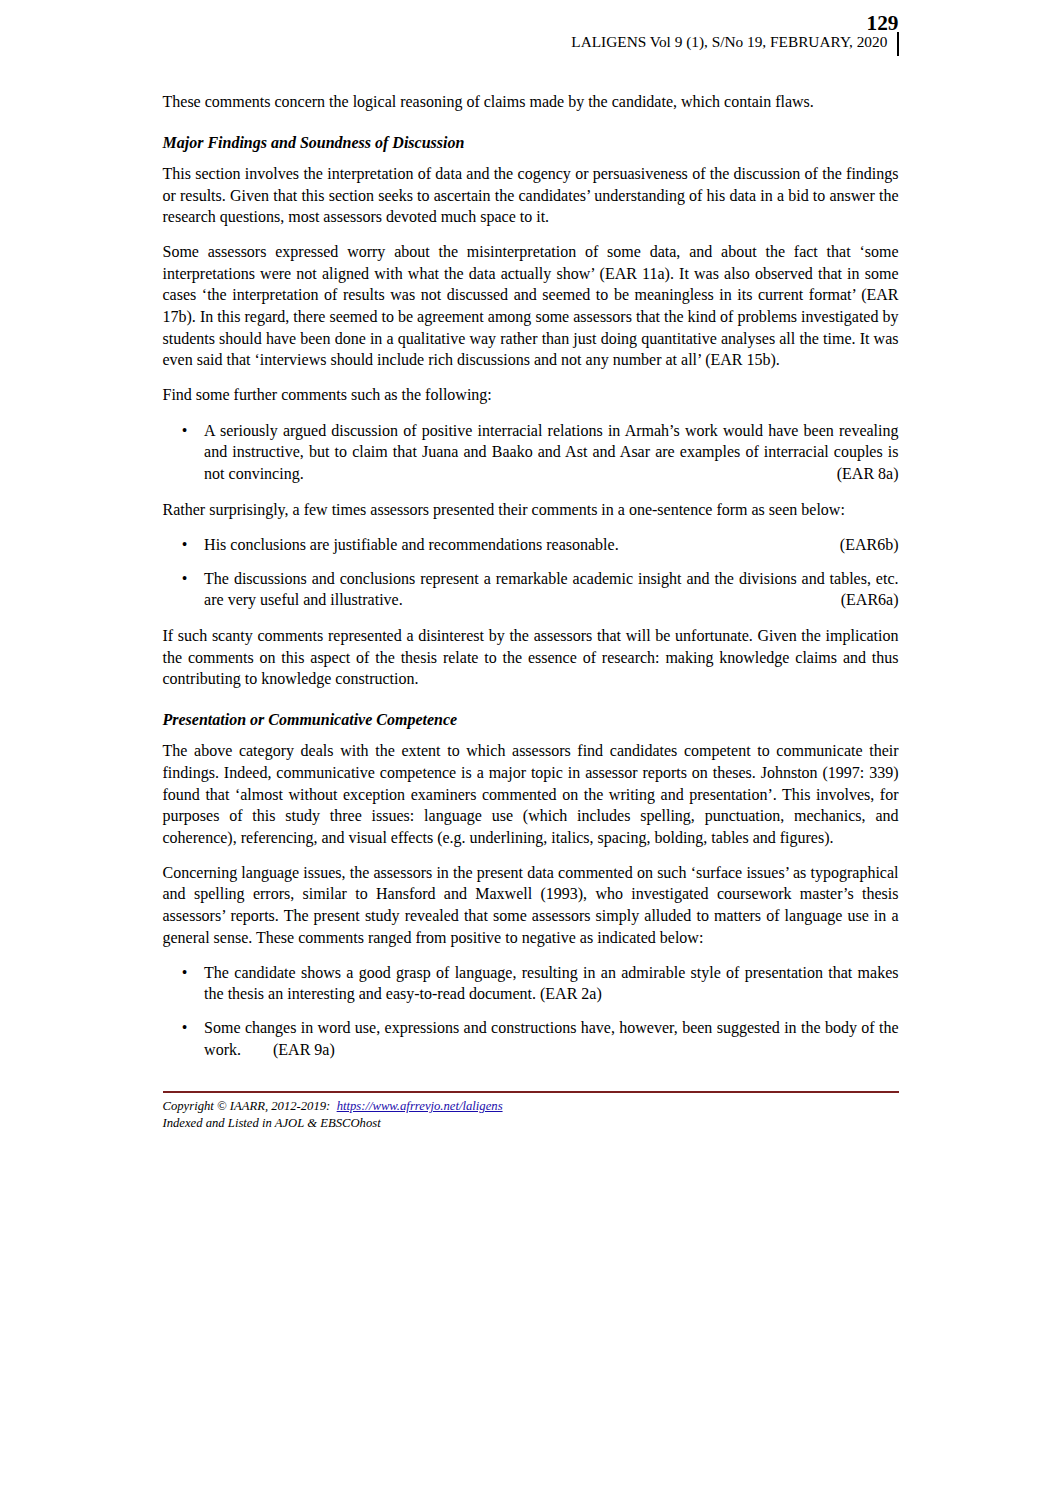129
LALIGENS Vol 9 (1), S/No 19, FEBRUARY, 2020
These comments concern the logical reasoning of claims made by the candidate, which contain flaws.
Major Findings and Soundness of Discussion
This section involves the interpretation of data and the cogency or persuasiveness of the discussion of the findings or results. Given that this section seeks to ascertain the candidates’ understanding of his data in a bid to answer the research questions, most assessors devoted much space to it.
Some assessors expressed worry about the misinterpretation of some data, and about the fact that ‘some interpretations were not aligned with what the data actually show’ (EAR 11a). It was also observed that in some cases ‘the interpretation of results was not discussed and seemed to be meaningless in its current format’ (EAR 17b). In this regard, there seemed to be agreement among some assessors that the kind of problems investigated by students should have been done in a qualitative way rather than just doing quantitative analyses all the time. It was even said that ‘interviews should include rich discussions and not any number at all’ (EAR 15b).
Find some further comments such as the following:
A seriously argued discussion of positive interracial relations in Armah’s work would have been revealing and instructive, but to claim that Juana and Baako and Ast and Asar are examples of interracial couples is not convincing. (EAR 8a)
Rather surprisingly, a few times assessors presented their comments in a one-sentence form as seen below:
His conclusions are justifiable and recommendations reasonable. (EAR6b)
The discussions and conclusions represent a remarkable academic insight and the divisions and tables, etc. are very useful and illustrative. (EAR6a)
If such scanty comments represented a disinterest by the assessors that will be unfortunate. Given the implication the comments on this aspect of the thesis relate to the essence of research: making knowledge claims and thus contributing to knowledge construction.
Presentation or Communicative Competence
The above category deals with the extent to which assessors find candidates competent to communicate their findings. Indeed, communicative competence is a major topic in assessor reports on theses. Johnston (1997: 339) found that ‘almost without exception examiners commented on the writing and presentation’. This involves, for purposes of this study three issues: language use (which includes spelling, punctuation, mechanics, and coherence), referencing, and visual effects (e.g. underlining, italics, spacing, bolding, tables and figures).
Concerning language issues, the assessors in the present data commented on such ‘surface issues’ as typographical and spelling errors, similar to Hansford and Maxwell (1993), who investigated coursework master’s thesis assessors’ reports. The present study revealed that some assessors simply alluded to matters of language use in a general sense. These comments ranged from positive to negative as indicated below:
The candidate shows a good grasp of language, resulting in an admirable style of presentation that makes the thesis an interesting and easy-to-read document. (EAR 2a)
Some changes in word use, expressions and constructions have, however, been suggested in the body of the work. (EAR 9a)
Copyright © IAARR, 2012-2019: https://www.afrrevjo.net/laligens Indexed and Listed in AJOL & EBSCOhost